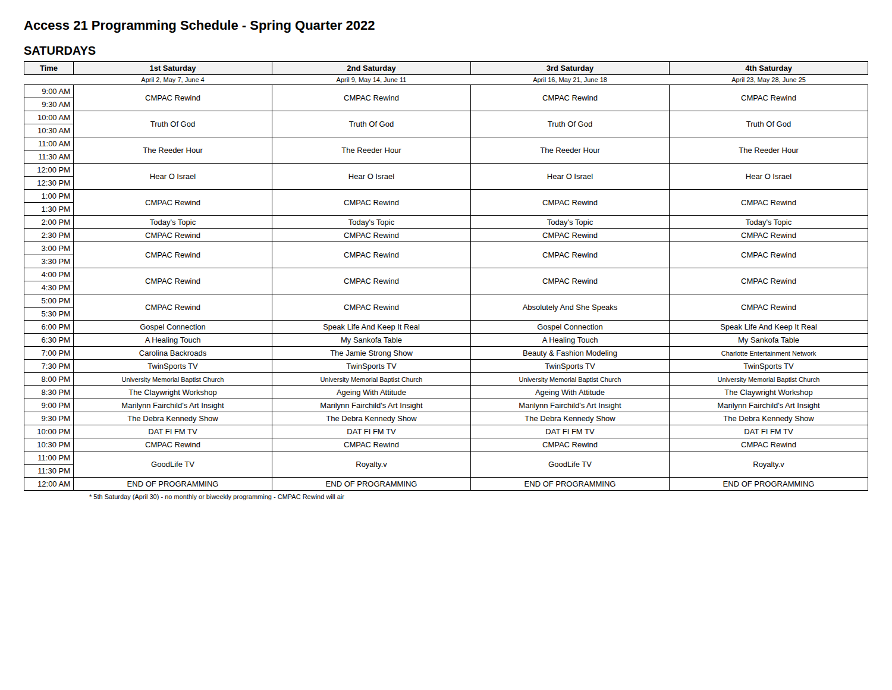Access 21 Programming Schedule - Spring Quarter 2022
SATURDAYS
| | April 2, May 7, June 4 | April 9, May 14, June 11 | April 16, May 21, June 18 | April 23, May 28, June 25 |
| Time | 1st Saturday | 2nd Saturday | 3rd Saturday | 4th Saturday |
| 9:00 AM | CMPAC Rewind | CMPAC Rewind | CMPAC Rewind | CMPAC Rewind |
| 9:30 AM |
| 10:00 AM | Truth Of God | Truth Of God | Truth Of God | Truth Of God |
| 10:30 AM |
| 11:00 AM | The Reeder Hour | The Reeder Hour | The Reeder Hour | The Reeder Hour |
| 11:30 AM |
| 12:00 PM | Hear O Israel | Hear O Israel | Hear O Israel | Hear O Israel |
| 12:30 PM |
| 1:00 PM | CMPAC Rewind | CMPAC Rewind | CMPAC Rewind | CMPAC Rewind |
| 1:30 PM |
| 2:00 PM | Today's Topic | Today's Topic | Today's Topic | Today's Topic |
| 2:30 PM | CMPAC Rewind | CMPAC Rewind | CMPAC Rewind | CMPAC Rewind |
| 3:00 PM | CMPAC Rewind | CMPAC Rewind | CMPAC Rewind | CMPAC Rewind |
| 3:30 PM |
| 4:00 PM | CMPAC Rewind | CMPAC Rewind | CMPAC Rewind | CMPAC Rewind |
| 4:30 PM |
| 5:00 PM | CMPAC Rewind | CMPAC Rewind | Absolutely And She Speaks | CMPAC Rewind |
| 5:30 PM |
| 6:00 PM | Gospel Connection | Speak Life And Keep It Real | Gospel Connection | Speak Life And Keep It Real |
| 6:30 PM | A Healing Touch | My Sankofa Table | A Healing Touch | My Sankofa Table |
| 7:00 PM | Carolina Backroads | The Jamie Strong Show | Beauty & Fashion Modeling | Charlotte Entertainment Network |
| 7:30 PM | TwinSports TV | TwinSports TV | TwinSports TV | TwinSports TV |
| 8:00 PM | University Memorial Baptist Church | University Memorial Baptist Church | University Memorial Baptist Church | University Memorial Baptist Church |
| 8:30 PM | The Claywright Workshop | Ageing With Attitude | Ageing With Attitude | The Claywright Workshop |
| 9:00 PM | Marilynn Fairchild's Art Insight | Marilynn Fairchild's Art Insight | Marilynn Fairchild's Art Insight | Marilynn Fairchild's Art Insight |
| 9:30 PM | The Debra Kennedy Show | The Debra Kennedy Show | The Debra Kennedy Show | The Debra Kennedy Show |
| 10:00 PM | DAT FI FM TV | DAT FI FM TV | DAT FI FM TV | DAT FI FM TV |
| 10:30 PM | CMPAC Rewind | CMPAC Rewind | CMPAC Rewind | CMPAC Rewind |
| 11:00 PM | GoodLife TV | Royalty.v | GoodLife TV | Royalty.v |
| 11:30 PM |
| 12:00 AM | END OF PROGRAMMING | END OF PROGRAMMING | END OF PROGRAMMING | END OF PROGRAMMING |
* 5th Saturday (April 30) - no monthly or biweekly programming - CMPAC Rewind will air